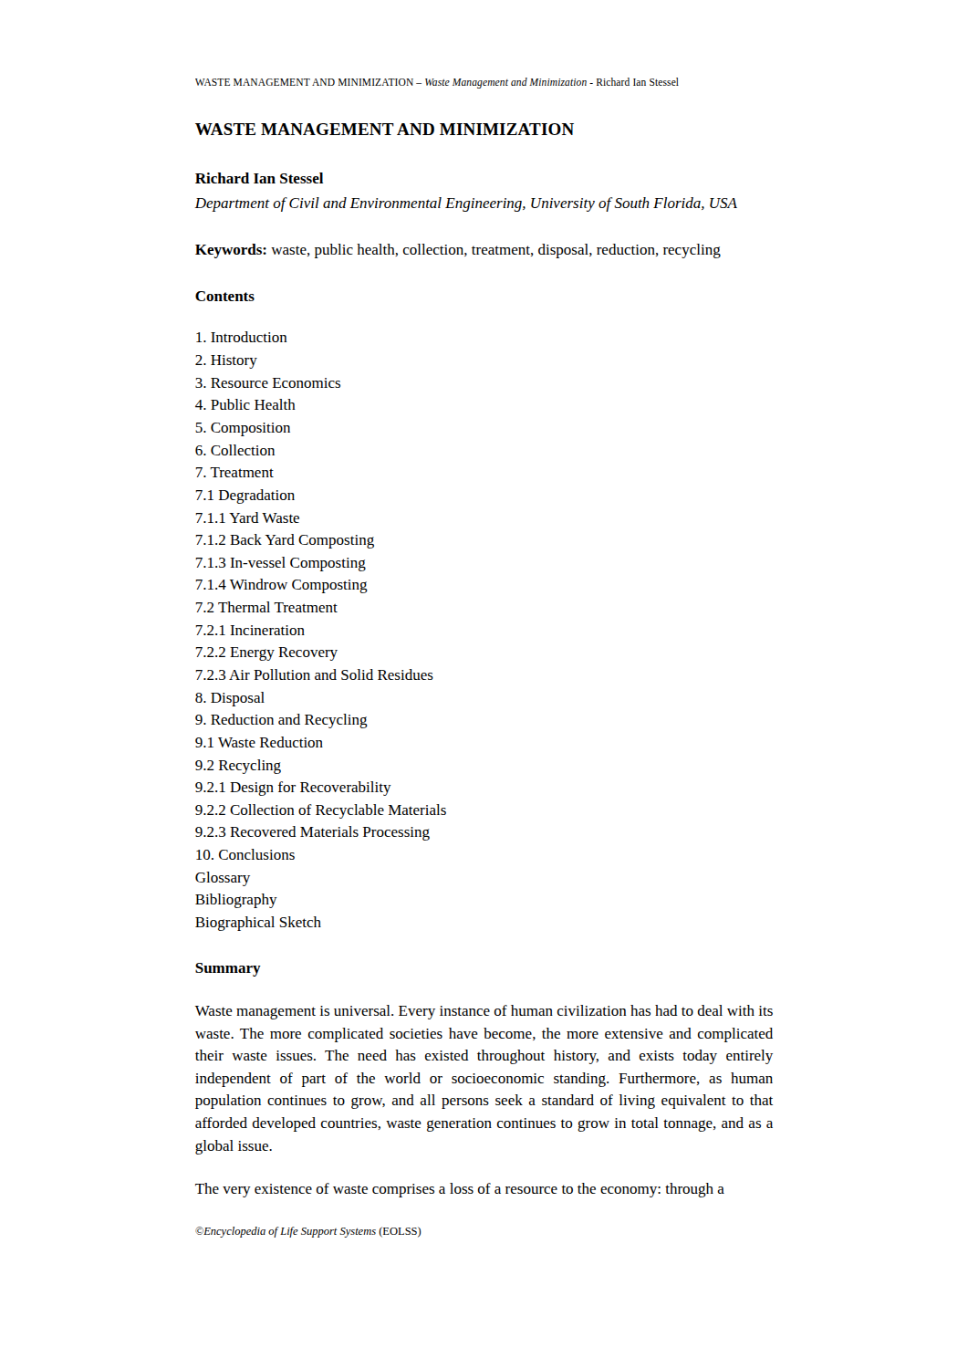WASTE MANAGEMENT AND MINIMIZATION – Waste Management and Minimization - Richard Ian Stessel
WASTE MANAGEMENT AND MINIMIZATION
Richard Ian Stessel
Department of Civil and Environmental Engineering, University of South Florida, USA
Keywords: waste, public health, collection, treatment, disposal, reduction, recycling
Contents
1. Introduction
2. History
3. Resource Economics
4. Public Health
5. Composition
6. Collection
7. Treatment
7.1 Degradation
7.1.1 Yard Waste
7.1.2 Back Yard Composting
7.1.3 In-vessel Composting
7.1.4 Windrow Composting
7.2 Thermal Treatment
7.2.1 Incineration
7.2.2 Energy Recovery
7.2.3 Air Pollution and Solid Residues
8. Disposal
9. Reduction and Recycling
9.1 Waste Reduction
9.2 Recycling
9.2.1 Design for Recoverability
9.2.2 Collection of Recyclable Materials
9.2.3 Recovered Materials Processing
10. Conclusions
Glossary
Bibliography
Biographical Sketch
Summary
Waste management is universal. Every instance of human civilization has had to deal with its waste. The more complicated societies have become, the more extensive and complicated their waste issues. The need has existed throughout history, and exists today entirely independent of part of the world or socioeconomic standing. Furthermore, as human population continues to grow, and all persons seek a standard of living equivalent to that afforded developed countries, waste generation continues to grow in total tonnage, and as a global issue.
The very existence of waste comprises a loss of a resource to the economy: through a
©Encyclopedia of Life Support Systems (EOLSS)